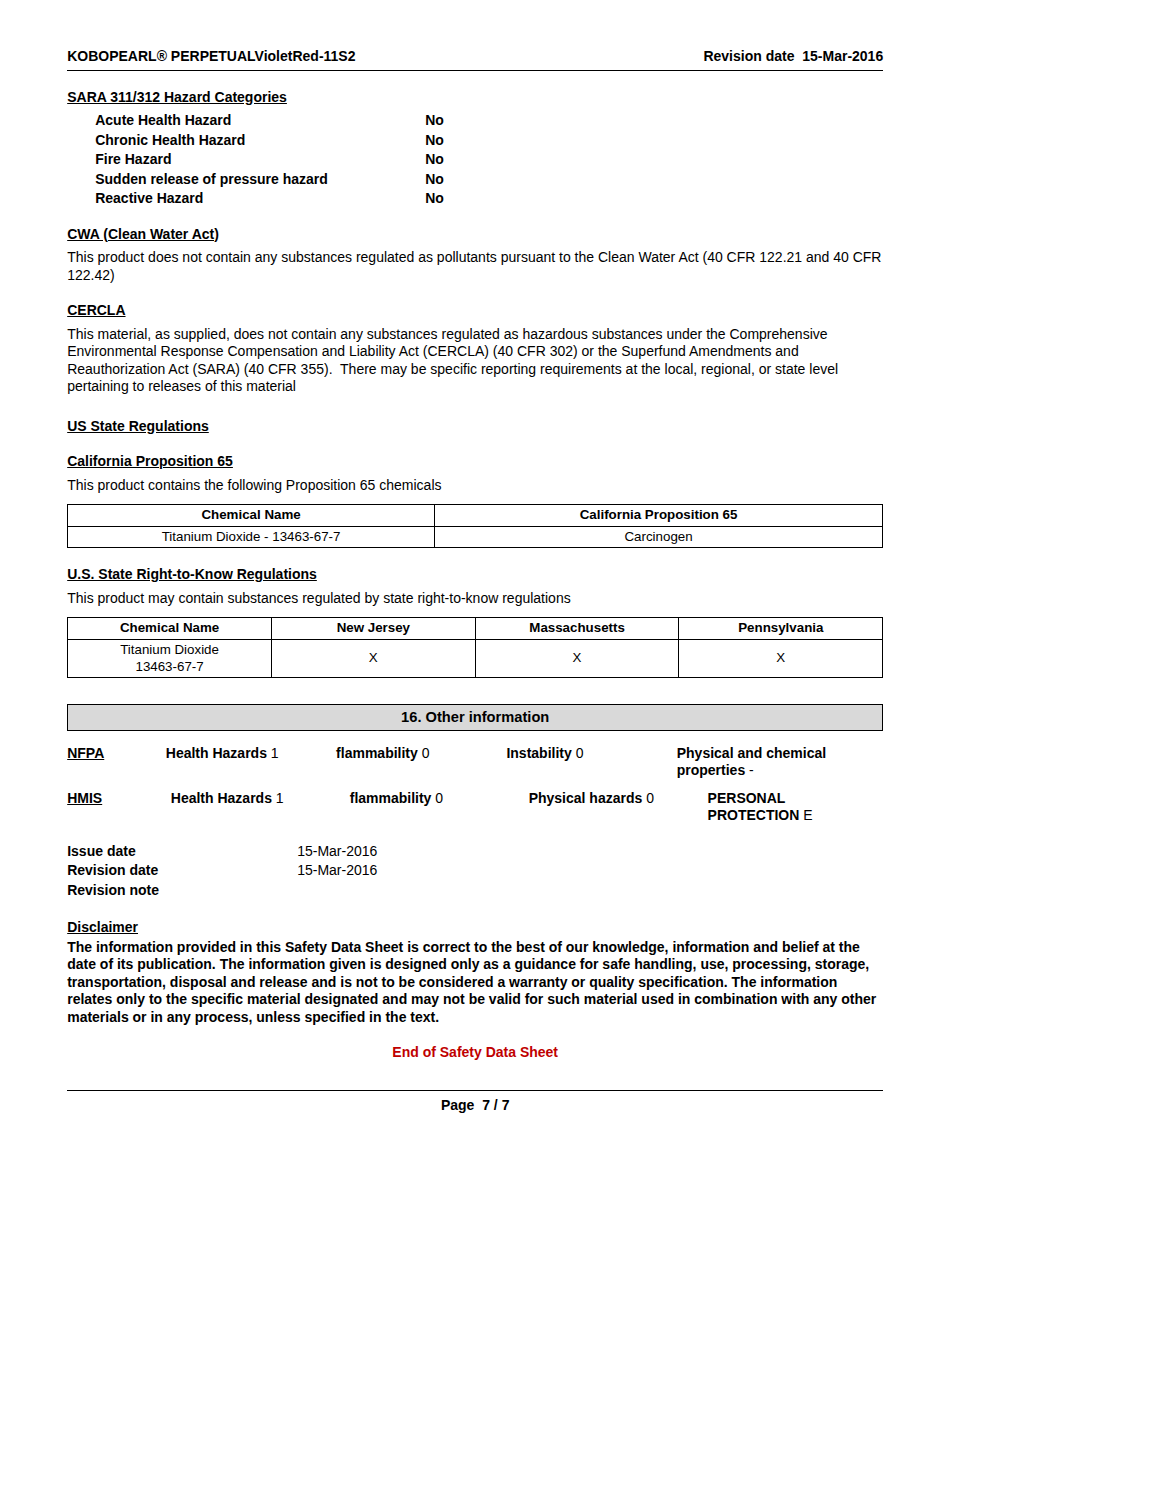KOBOPEARL® PERPETUALVioletRed-11S2 Revision date 15-Mar-2016
SARA 311/312 Hazard Categories
Acute Health Hazard No
Chronic Health Hazard No
Fire Hazard No
Sudden release of pressure hazard No
Reactive Hazard No
CWA (Clean Water Act)
This product does not contain any substances regulated as pollutants pursuant to the Clean Water Act (40 CFR 122.21 and 40 CFR 122.42)
CERCLA
This material, as supplied, does not contain any substances regulated as hazardous substances under the Comprehensive Environmental Response Compensation and Liability Act (CERCLA) (40 CFR 302) or the Superfund Amendments and Reauthorization Act (SARA) (40 CFR 355). There may be specific reporting requirements at the local, regional, or state level pertaining to releases of this material
US State Regulations
California Proposition 65
This product contains the following Proposition 65 chemicals
| Chemical Name | California Proposition 65 |
| --- | --- |
| Titanium Dioxide - 13463-67-7 | Carcinogen |
U.S. State Right-to-Know Regulations
This product may contain substances regulated by state right-to-know regulations
| Chemical Name | New Jersey | Massachusetts | Pennsylvania |
| --- | --- | --- | --- |
| Titanium Dioxide 13463-67-7 | X | X | X |
16. Other information
NFPA
Health Hazards 1
flammability 0
Instability 0
Physical and chemical properties -
HMIS
Health Hazards 1
flammability 0
Physical hazards 0
PERSONAL PROTECTION E
Issue date 15-Mar-2016
Revision date 15-Mar-2016
Revision note
Disclaimer
The information provided in this Safety Data Sheet is correct to the best of our knowledge, information and belief at the date of its publication. The information given is designed only as a guidance for safe handling, use, processing, storage, transportation, disposal and release and is not to be considered a warranty or quality specification. The information relates only to the specific material designated and may not be valid for such material used in combination with any other materials or in any process, unless specified in the text.
End of Safety Data Sheet
Page 7 / 7